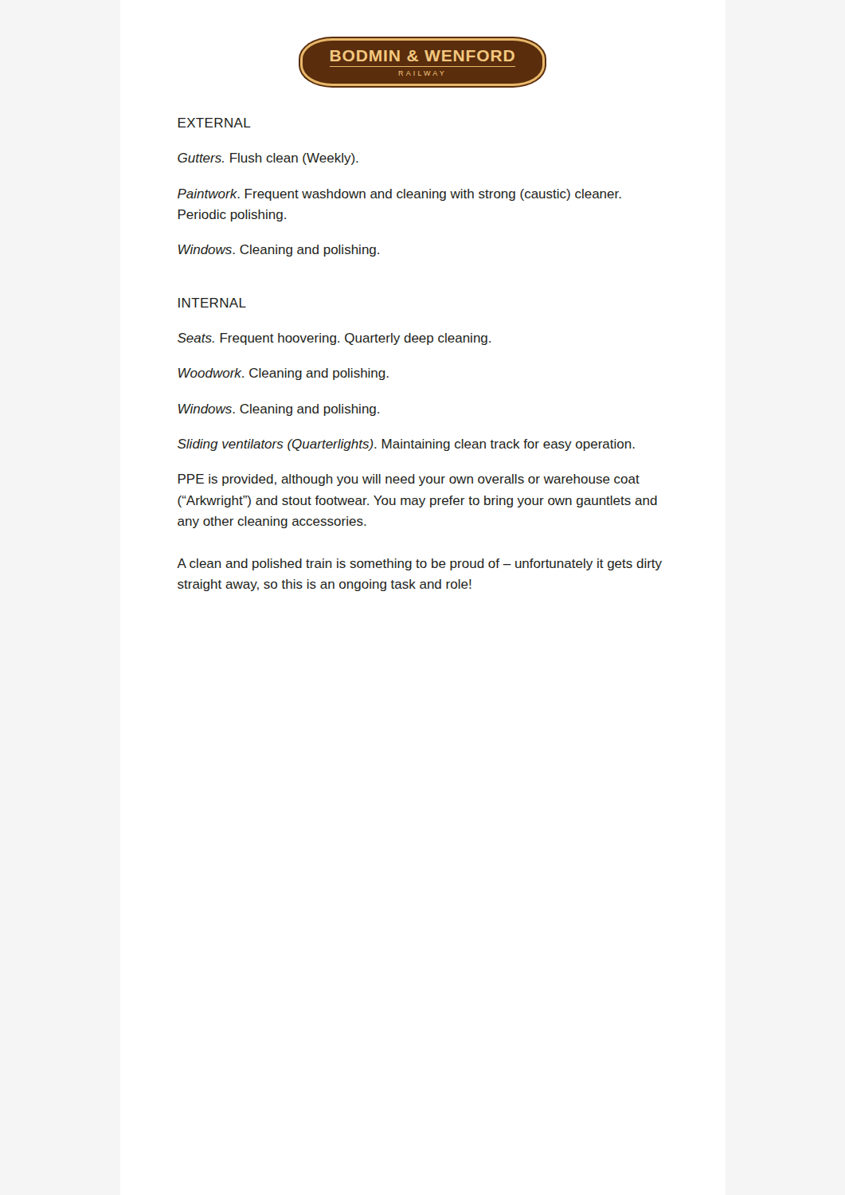BODMIN & WENFORD
RAILWAY
EXTERNAL
Gutters. Flush clean (Weekly).
Paintwork. Frequent washdown and cleaning with strong (caustic) cleaner. Periodic polishing.
Windows. Cleaning and polishing.
INTERNAL
Seats. Frequent hoovering. Quarterly deep cleaning.
Woodwork. Cleaning and polishing.
Windows. Cleaning and polishing.
Sliding ventilators (Quarterlights). Maintaining clean track for easy operation.
PPE is provided, although you will need your own overalls or warehouse coat (“Arkwright”) and stout footwear. You may prefer to bring your own gauntlets and any other cleaning accessories.
A clean and polished train is something to be proud of – unfortunately it gets dirty straight away, so this is an ongoing task and role!